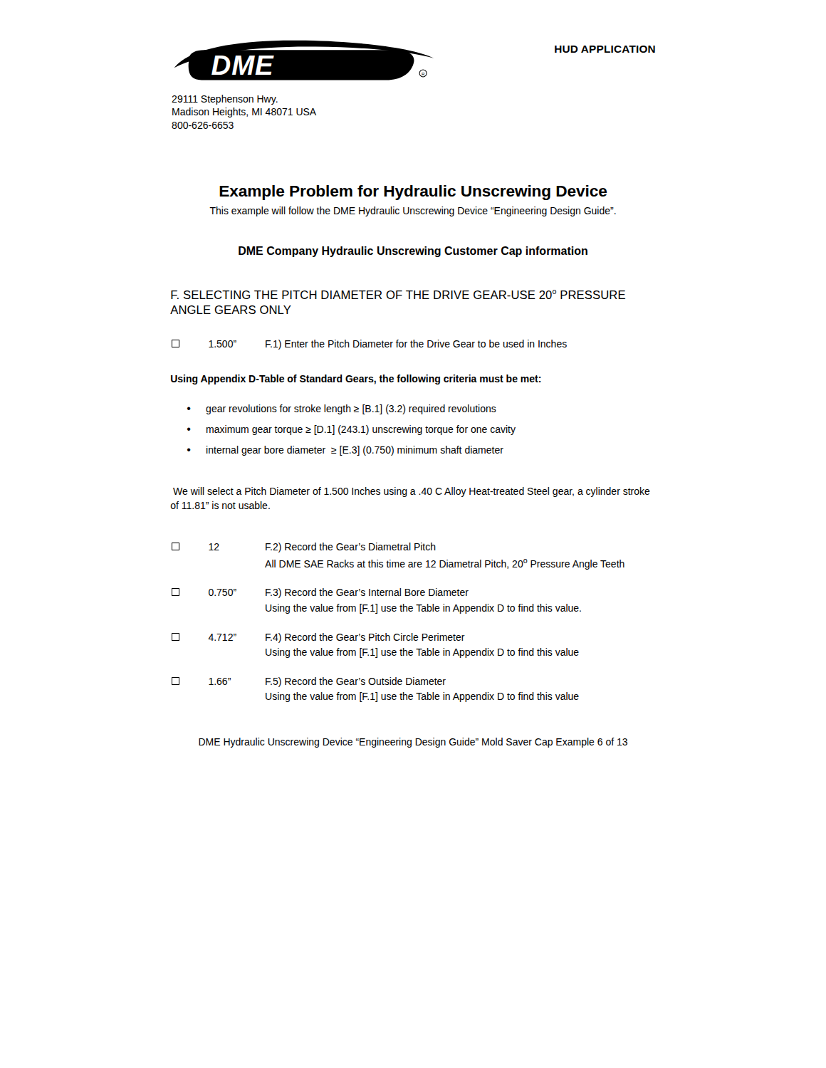HUD APPLICATION
DME R
29111 Stephenson Hwy.
Madison Heights, MI 48071 USA
800-626-6653
Example Problem for Hydraulic Unscrewing Device
This example will follow the DME Hydraulic Unscrewing Device “Engineering Design Guide”.
DME Company Hydraulic Unscrewing Customer Cap information
F. SELECTING THE PITCH DIAMETER OF THE DRIVE GEAR-USE 20o PRESSURE ANGLE GEARS ONLY
1.500” F.1) Enter the Pitch Diameter for the Drive Gear to be used in Inches
Using Appendix D-Table of Standard Gears, the following criteria must be met:
gear revolutions for stroke length ≥ [B.1] (3.2) required revolutions
maximum gear torque ≥ [D.1] (243.1) unscrewing torque for one cavity
internal gear bore diameter ≥ [E.3] (0.750) minimum shaft diameter
We will select a Pitch Diameter of 1.500 Inches using a .40 C Alloy Heat-treated Steel gear, a cylinder stroke of 11.81” is not usable.
12 F.2) Record the Gear’s Diametral Pitch All DME SAE Racks at this time are 12 Diametral Pitch, 20o Pressure Angle Teeth
0.750” F.3) Record the Gear’s Internal Bore Diameter Using the value from [F.1] use the Table in Appendix D to find this value.
4.712” F.4) Record the Gear’s Pitch Circle Perimeter Using the value from [F.1] use the Table in Appendix D to find this value
1.66” F.5) Record the Gear’s Outside Diameter Using the value from [F.1] use the Table in Appendix D to find this value
DME Hydraulic Unscrewing Device “Engineering Design Guide” Mold Saver Cap Example 6 of 13